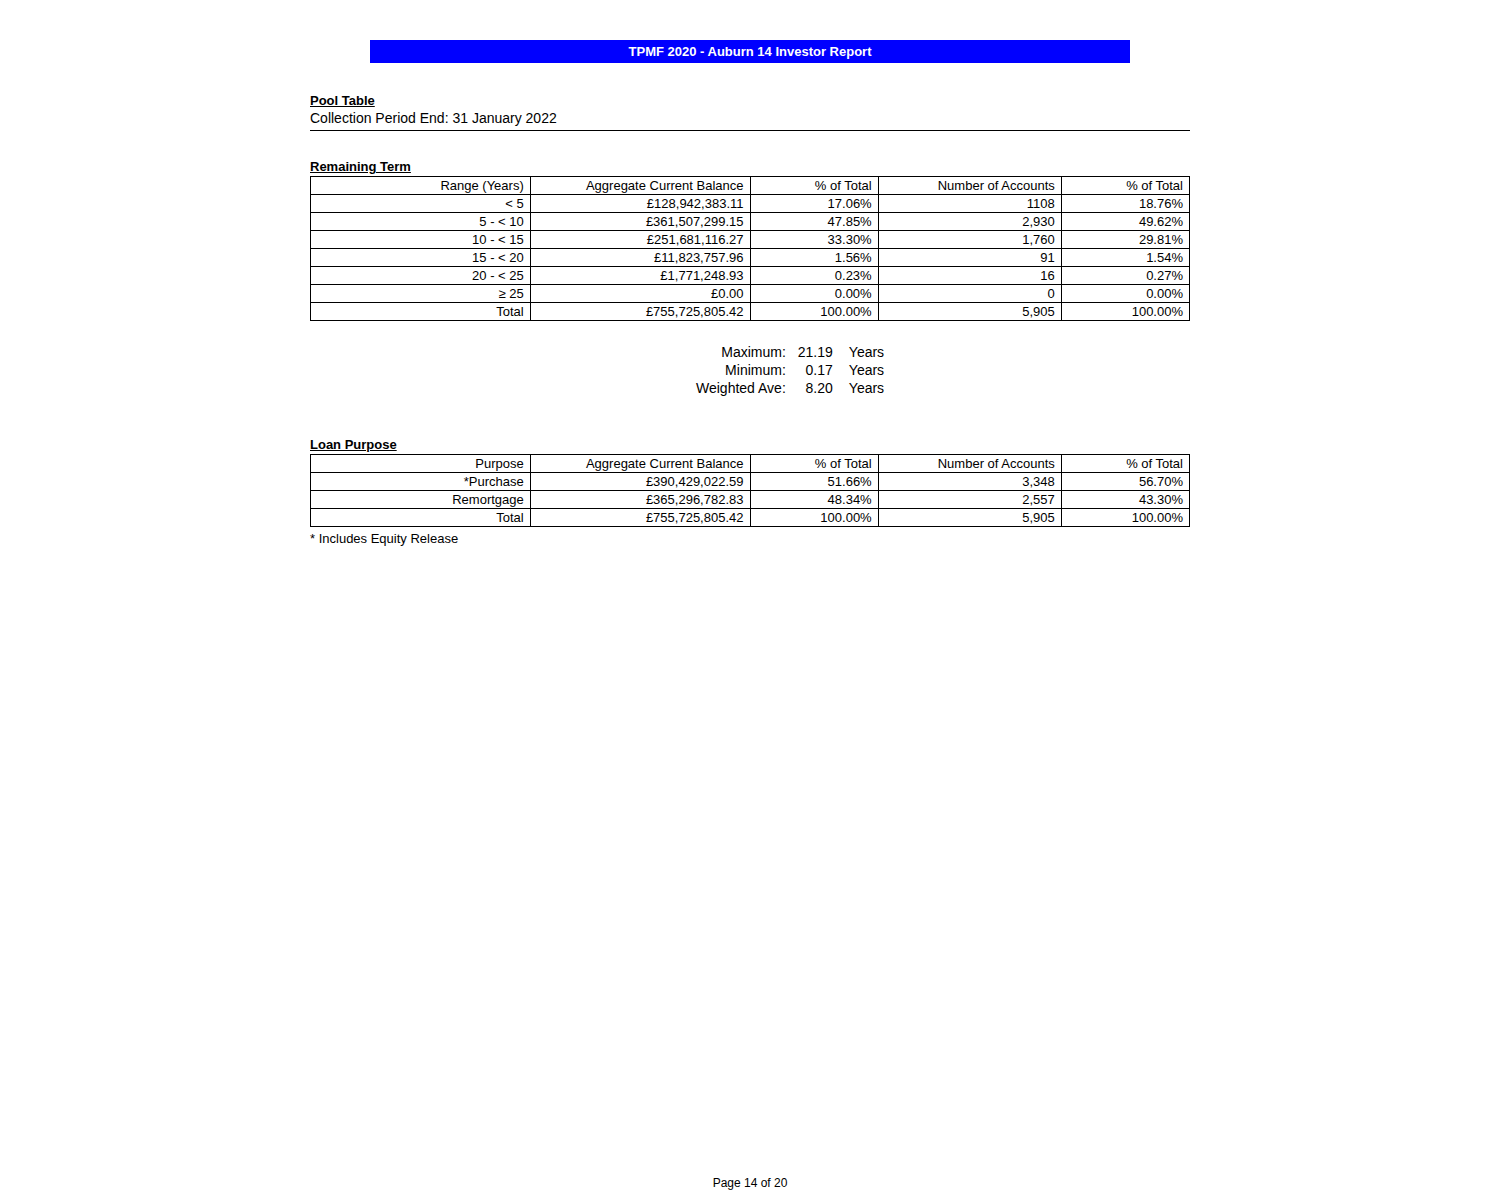TPMF 2020 - Auburn 14 Investor Report
Pool Table
Collection Period End: 31 January 2022
Remaining Term
| Range (Years) | Aggregate Current Balance | % of Total | Number of Accounts | % of Total |
| < 5 | £128,942,383.11 | 17.06% | 1108 | 18.76% |
| 5 - < 10 | £361,507,299.15 | 47.85% | 2,930 | 49.62% |
| 10 - < 15 | £251,681,116.27 | 33.30% | 1,760 | 29.81% |
| 15 - < 20 | £11,823,757.96 | 1.56% | 91 | 1.54% |
| 20 - < 25 | £1,771,248.93 | 0.23% | 16 | 0.27% |
| ≥ 25 | £0.00 | 0.00% | 0 | 0.00% |
| Total | £755,725,805.42 | 100.00% | 5,905 | 100.00% |
| Maximum: | 21.19 | Years |
| Minimum: | 0.17 | Years |
| Weighted Ave: | 8.20 | Years |
Loan Purpose
| Purpose | Aggregate Current Balance | % of Total | Number of Accounts | % of Total |
| *Purchase | £390,429,022.59 | 51.66% | 3,348 | 56.70% |
| Remortgage | £365,296,782.83 | 48.34% | 2,557 | 43.30% |
| Total | £755,725,805.42 | 100.00% | 5,905 | 100.00% |
* Includes Equity Release
Page 14 of 20